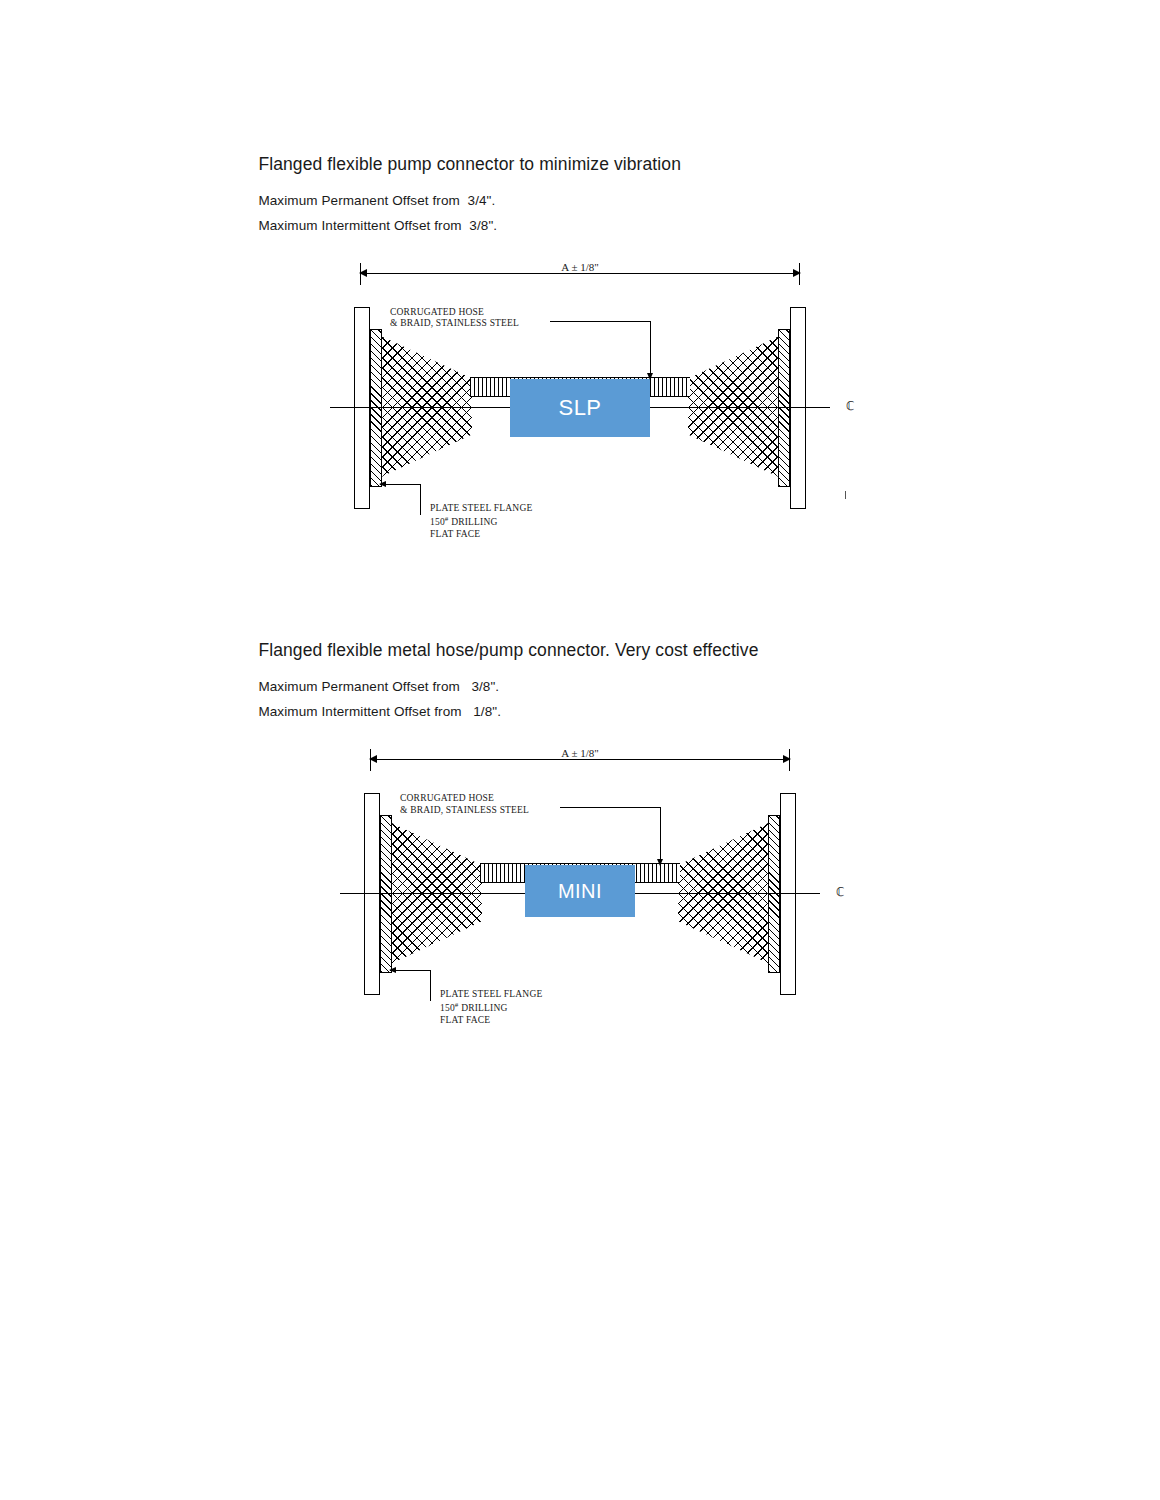Flanged flexible pump connector to minimize vibration
Maximum Permanent Offset from 3/4".
Maximum Intermittent Offset from 3/8".
A ± 1/8"
ℂ
SLP
CORRUGATED HOSE
& BRAID, STAINLESS STEEL
PLATE STEEL FLANGE
150# DRILLING
FLAT FACE
Flanged flexible metal hose/pump connector. Very cost effective
Maximum Permanent Offset from 3/8".
Maximum Intermittent Offset from 1/8".
A ± 1/8"
ℂ
MINI
CORRUGATED HOSE
& BRAID, STAINLESS STEEL
PLATE STEEL FLANGE
150# DRILLING
FLAT FACE